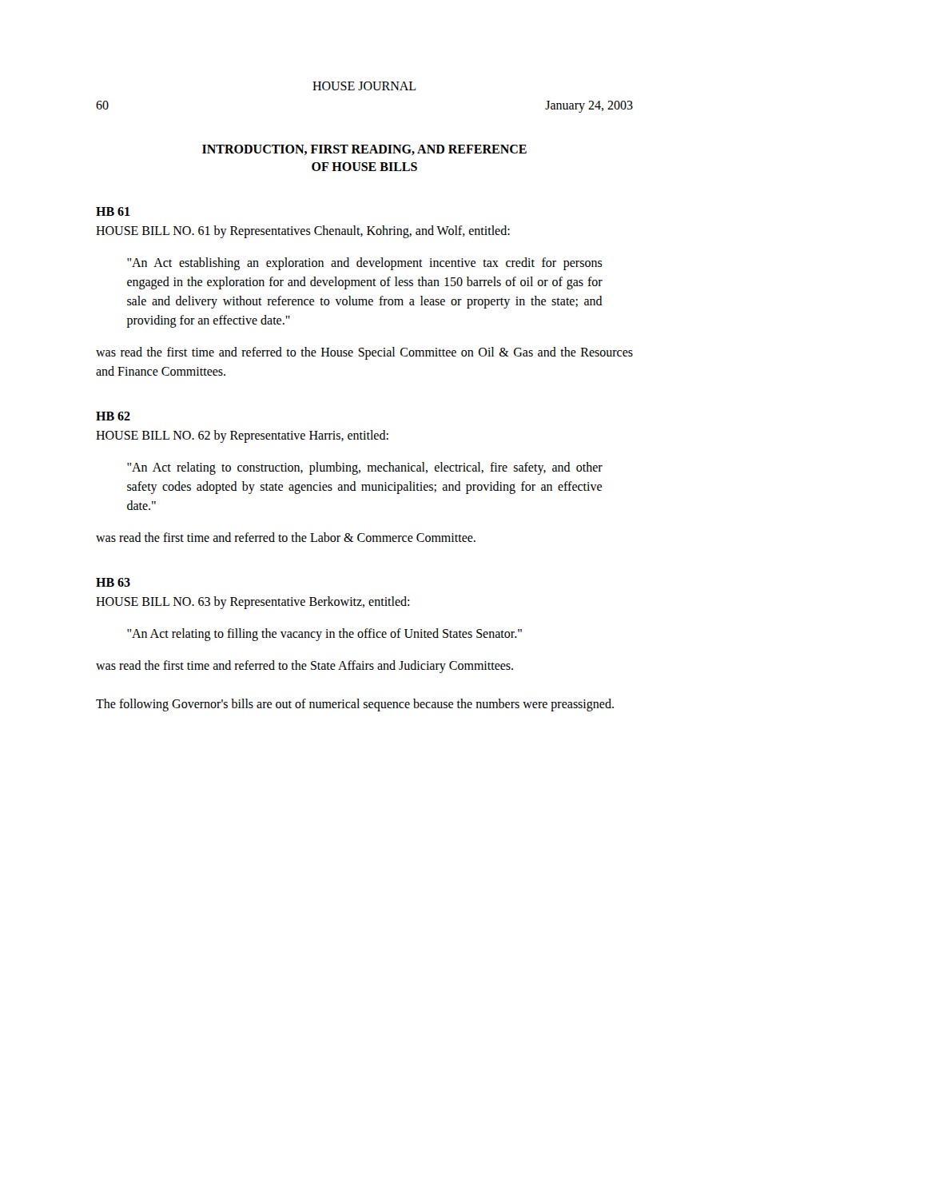HOUSE JOURNAL
60 January 24, 2003
INTRODUCTION, FIRST READING, AND REFERENCE
OF HOUSE BILLS
HB 61
HOUSE BILL NO. 61 by Representatives Chenault, Kohring, and Wolf, entitled:
"An Act establishing an exploration and development incentive tax credit for persons engaged in the exploration for and development of less than 150 barrels of oil or of gas for sale and delivery without reference to volume from a lease or property in the state; and providing for an effective date."
was read the first time and referred to the House Special Committee on Oil & Gas and the Resources and Finance Committees.
HB 62
HOUSE BILL NO. 62 by Representative Harris, entitled:
"An Act relating to construction, plumbing, mechanical, electrical, fire safety, and other safety codes adopted by state agencies and municipalities; and providing for an effective date."
was read the first time and referred to the Labor & Commerce Committee.
HB 63
HOUSE BILL NO. 63 by Representative Berkowitz, entitled:
"An Act relating to filling the vacancy in the office of United States Senator."
was read the first time and referred to the State Affairs and Judiciary Committees.
The following Governor's bills are out of numerical sequence because the numbers were preassigned.